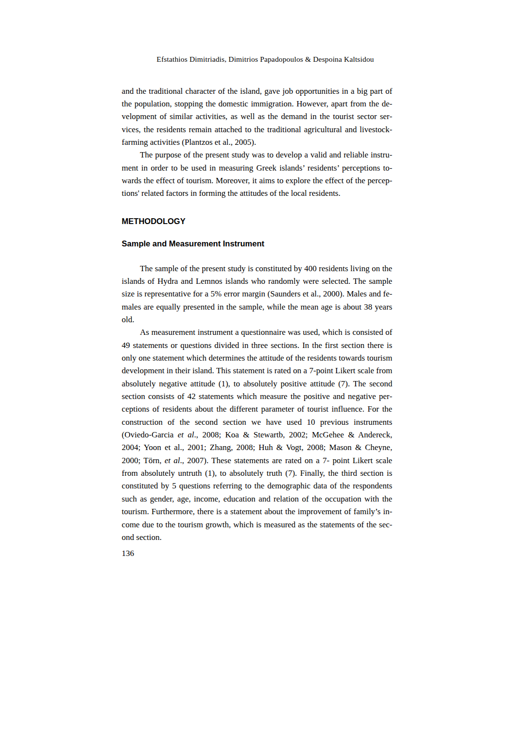Efstathios Dimitriadis, Dimitrios Papadopoulos & Despoina Kaltsidou
and the traditional character of the island, gave job opportunities in a big part of the population, stopping the domestic immigration. However, apart from the development of similar activities, as well as the demand in the tourist sector services, the residents remain attached to the traditional agricultural and livestock-farming activities (Plantzos et al., 2005).
The purpose of the present study was to develop a valid and reliable instrument in order to be used in measuring Greek islands’ residents’ perceptions towards the effect of tourism. Moreover, it aims to explore the effect of the perceptions' related factors in forming the attitudes of the local residents.
METHODOLOGY
Sample and Measurement Instrument
The sample of the present study is constituted by 400 residents living on the islands of Hydra and Lemnos islands who randomly were selected. The sample size is representative for a 5% error margin (Saunders et al., 2000). Males and females are equally presented in the sample, while the mean age is about 38 years old.
As measurement instrument a questionnaire was used, which is consisted of 49 statements or questions divided in three sections. In the first section there is only one statement which determines the attitude of the residents towards tourism development in their island. This statement is rated on a 7-point Likert scale from absolutely negative attitude (1), to absolutely positive attitude (7). The second section consists of 42 statements which measure the positive and negative perceptions of residents about the different parameter of tourist influence. For the construction of the second section we have used 10 previous instruments (Oviedo-Garcia et al., 2008; Koa & Stewartb, 2002; McGehee & Andereck, 2004; Yoon et al., 2001; Zhang, 2008; Huh & Vogt, 2008; Mason & Cheyne, 2000; Törn, et al., 2007). These statements are rated on a 7- point Likert scale from absolutely untruth (1), to absolutely truth (7). Finally, the third section is constituted by 5 questions referring to the demographic data of the respondents such as gender, age, income, education and relation of the occupation with the tourism. Furthermore, there is a statement about the improvement of family’s income due to the tourism growth, which is measured as the statements of the second section.
136